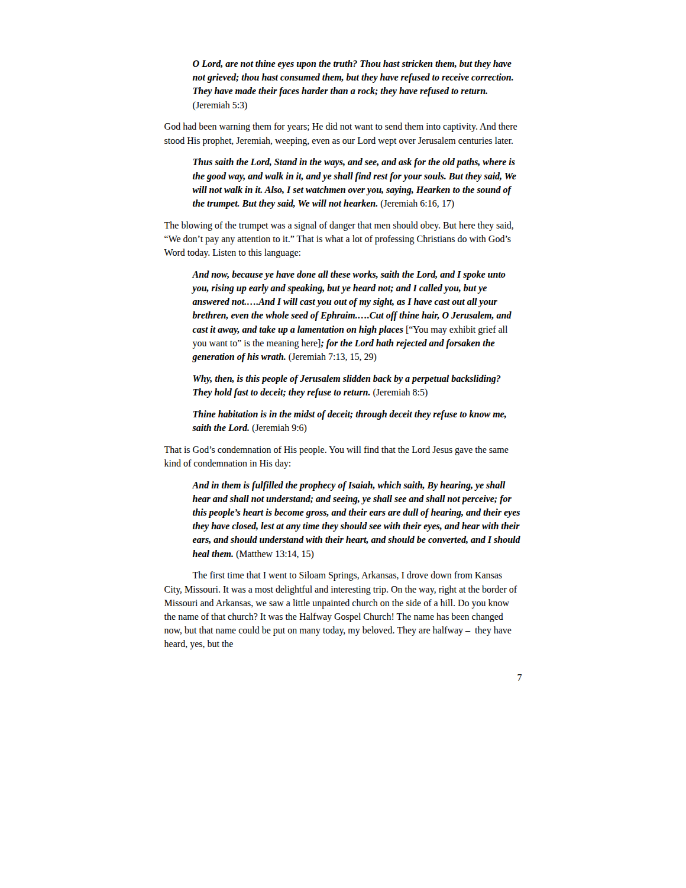O Lord, are not thine eyes upon the truth? Thou hast stricken them, but they have not grieved; thou hast consumed them, but they have refused to receive correction. They have made their faces harder than a rock; they have refused to return. (Jeremiah 5:3)
God had been warning them for years; He did not want to send them into captivity. And there stood His prophet, Jeremiah, weeping, even as our Lord wept over Jerusalem centuries later.
Thus saith the Lord, Stand in the ways, and see, and ask for the old paths, where is the good way, and walk in it, and ye shall find rest for your souls. But they said, We will not walk in it. Also, I set watchmen over you, saying, Hearken to the sound of the trumpet. But they said, We will not hearken. (Jeremiah 6:16, 17)
The blowing of the trumpet was a signal of danger that men should obey. But here they said, “We don’t pay any attention to it.” That is what a lot of professing Christians do with God’s Word today. Listen to this language:
And now, because ye have done all these works, saith the Lord, and I spoke unto you, rising up early and speaking, but ye heard not; and I called you, but ye answered not.….And I will cast you out of my sight, as I have cast out all your brethren, even the whole seed of Ephraim.….Cut off thine hair, O Jerusalem, and cast it away, and take up a lamentation on high places [“You may exhibit grief all you want to” is the meaning here]; for the Lord hath rejected and forsaken the generation of his wrath. (Jeremiah 7:13, 15, 29)
Why, then, is this people of Jerusalem slidden back by a perpetual backsliding? They hold fast to deceit; they refuse to return. (Jeremiah 8:5)
Thine habitation is in the midst of deceit; through deceit they refuse to know me, saith the Lord. (Jeremiah 9:6)
That is God’s condemnation of His people. You will find that the Lord Jesus gave the same kind of condemnation in His day:
And in them is fulfilled the prophecy of Isaiah, which saith, By hearing, ye shall hear and shall not understand; and seeing, ye shall see and shall not perceive; for this people’s heart is become gross, and their ears are dull of hearing, and their eyes they have closed, lest at any time they should see with their eyes, and hear with their ears, and should understand with their heart, and should be converted, and I should heal them. (Matthew 13:14, 15)
The first time that I went to Siloam Springs, Arkansas, I drove down from Kansas City, Missouri. It was a most delightful and interesting trip. On the way, right at the border of Missouri and Arkansas, we saw a little unpainted church on the side of a hill. Do you know the name of that church? It was the Halfway Gospel Church! The name has been changed now, but that name could be put on many today, my beloved. They are halfway – they have heard, yes, but the
7